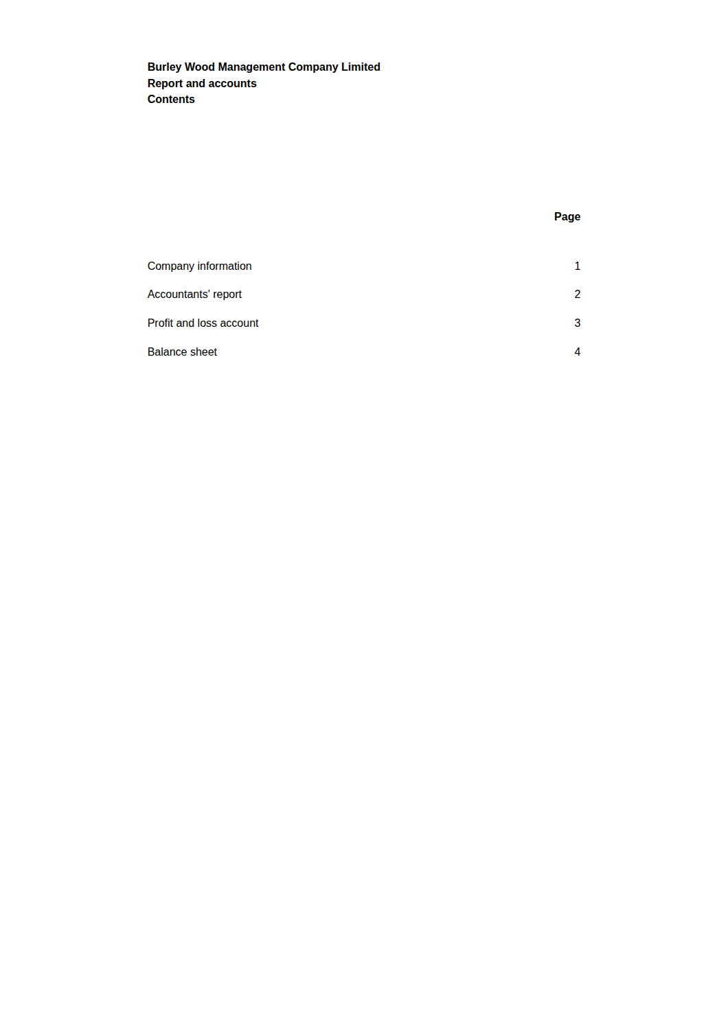Burley Wood Management Company Limited Report and accounts Contents
| | Page |
| --- | --- |
| Company information | 1 |
| Accountants' report | 2 |
| Profit and loss account | 3 |
| Balance sheet | 4 |